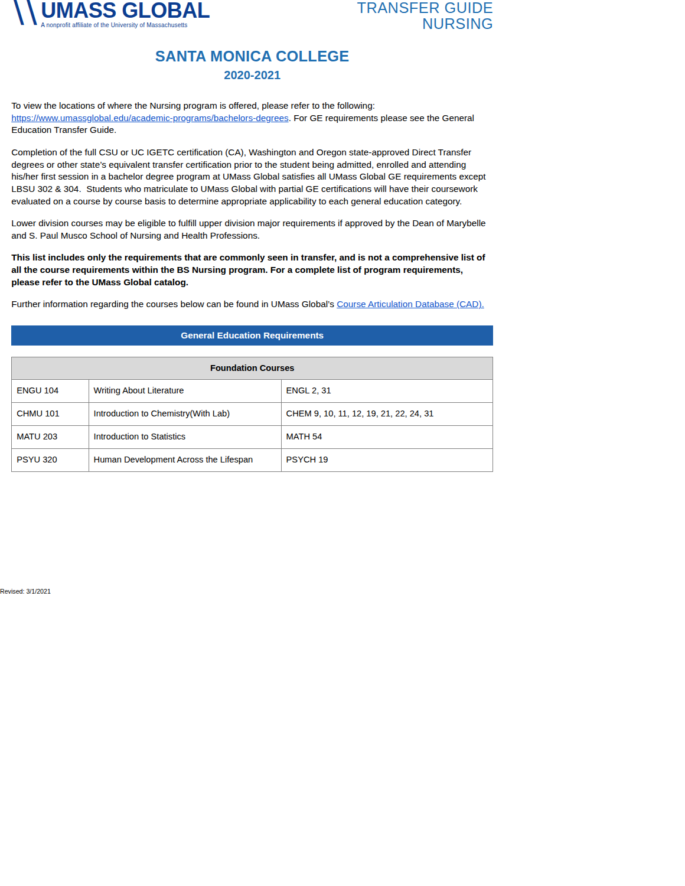╲╲ UMASS GLOBAL A nonprofit affiliate of the University of Massachusetts
TRANSFER GUIDE NURSING
SANTA MONICA COLLEGE
2020-2021
To view the locations of where the Nursing program is offered, please refer to the following: https://www.umassglobal.edu/academic-programs/bachelors-degrees. For GE requirements please see the General Education Transfer Guide.
Completion of the full CSU or UC IGETC certification (CA), Washington and Oregon state-approved Direct Transfer degrees or other state’s equivalent transfer certification prior to the student being admitted, enrolled and attending his/her first session in a bachelor degree program at UMass Global satisfies all UMass Global GE requirements except LBSU 302 & 304. Students who matriculate to UMass Global with partial GE certifications will have their coursework evaluated on a course by course basis to determine appropriate applicability to each general education category.
Lower division courses may be eligible to fulfill upper division major requirements if approved by the Dean of Marybelle and S. Paul Musco School of Nursing and Health Professions.
This list includes only the requirements that are commonly seen in transfer, and is not a comprehensive list of all the course requirements within the BS Nursing program. For a complete list of program requirements, please refer to the UMass Global catalog.
Further information regarding the courses below can be found in UMass Global’s Course Articulation Database (CAD).
General Education Requirements
| Foundation Courses |
| --- |
| ENGU 104 | Writing About Literature | ENGL 2, 31 |
| CHMU 101 | Introduction to Chemistry(With Lab) | CHEM 9, 10, 11, 12, 19, 21, 22, 24, 31 |
| MATU 203 | Introduction to Statistics | MATH 54 |
| PSYU 320 | Human Development Across the Lifespan | PSYCH 19 |
Revised: 3/1/2021